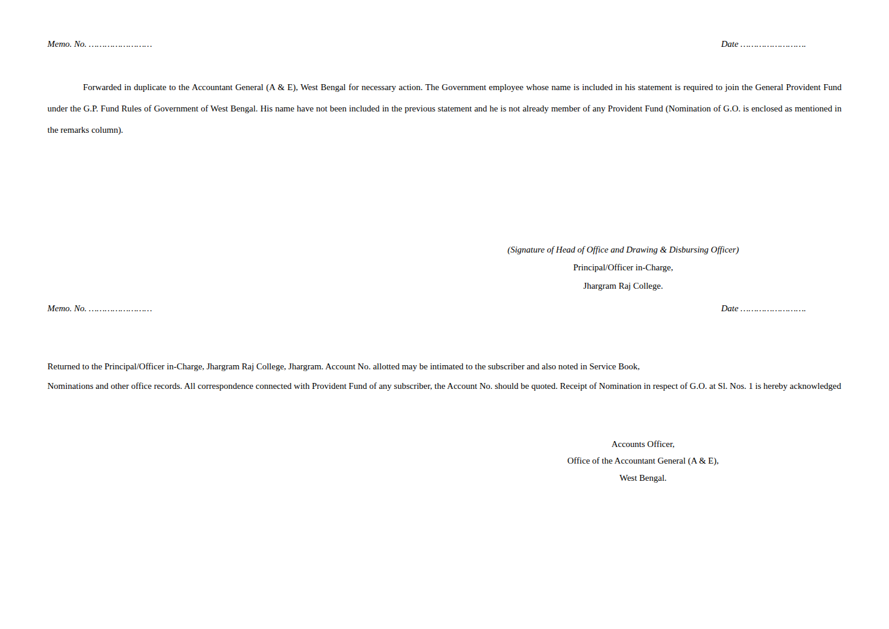Memo. No. …………………… Date …………………….
Forwarded in duplicate to the Accountant General (A & E), West Bengal for necessary action. The Government employee whose name is included in his statement is required to join the General Provident Fund under the G.P. Fund Rules of Government of West Bengal. His name have not been included in the previous statement and he is not already member of any Provident Fund (Nomination of G.O. is enclosed as mentioned in the remarks column).
(Signature of Head of Office and Drawing & Disbursing Officer)
Principal/Officer in-Charge,
Jhargram Raj College.
Memo. No. …………………… Date …………………….
Returned to the Principal/Officer in-Charge, Jhargram Raj College, Jhargram. Account No. allotted may be intimated to the subscriber and also noted in Service Book,
Nominations and other office records. All correspondence connected with Provident Fund of any subscriber, the Account No. should be quoted. Receipt of Nomination in respect of G.O. at Sl. Nos. 1 is hereby acknowledged
Accounts Officer,
Office of the Accountant General (A & E),
West Bengal.